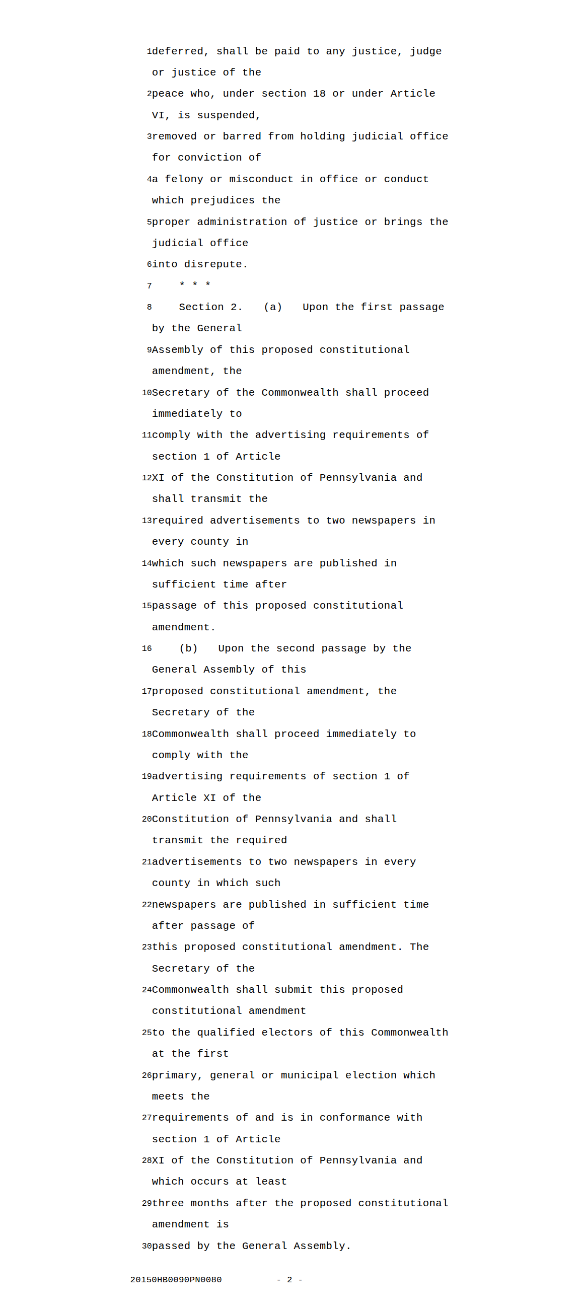| 1 | deferred, shall be paid to any justice, judge or justice of the |
| 2 | peace who, under section 18 or under Article VI, is suspended, |
| 3 | removed or barred from holding judicial office for conviction of |
| 4 | a felony or misconduct in office or conduct which prejudices the |
| 5 | proper administration of justice or brings the judicial office |
| 6 | into disrepute. |
| 7 | * * * |
| 8 | Section 2. (a) Upon the first passage by the General |
| 9 | Assembly of this proposed constitutional amendment, the |
| 10 | Secretary of the Commonwealth shall proceed immediately to |
| 11 | comply with the advertising requirements of section 1 of Article |
| 12 | XI of the Constitution of Pennsylvania and shall transmit the |
| 13 | required advertisements to two newspapers in every county in |
| 14 | which such newspapers are published in sufficient time after |
| 15 | passage of this proposed constitutional amendment. |
| 16 | (b) Upon the second passage by the General Assembly of this |
| 17 | proposed constitutional amendment, the Secretary of the |
| 18 | Commonwealth shall proceed immediately to comply with the |
| 19 | advertising requirements of section 1 of Article XI of the |
| 20 | Constitution of Pennsylvania and shall transmit the required |
| 21 | advertisements to two newspapers in every county in which such |
| 22 | newspapers are published in sufficient time after passage of |
| 23 | this proposed constitutional amendment. The Secretary of the |
| 24 | Commonwealth shall submit this proposed constitutional amendment |
| 25 | to the qualified electors of this Commonwealth at the first |
| 26 | primary, general or municipal election which meets the |
| 27 | requirements of and is in conformance with section 1 of Article |
| 28 | XI of the Constitution of Pennsylvania and which occurs at least |
| 29 | three months after the proposed constitutional amendment is |
| 30 | passed by the General Assembly. |
20150HB0090PN0080 - 2 -